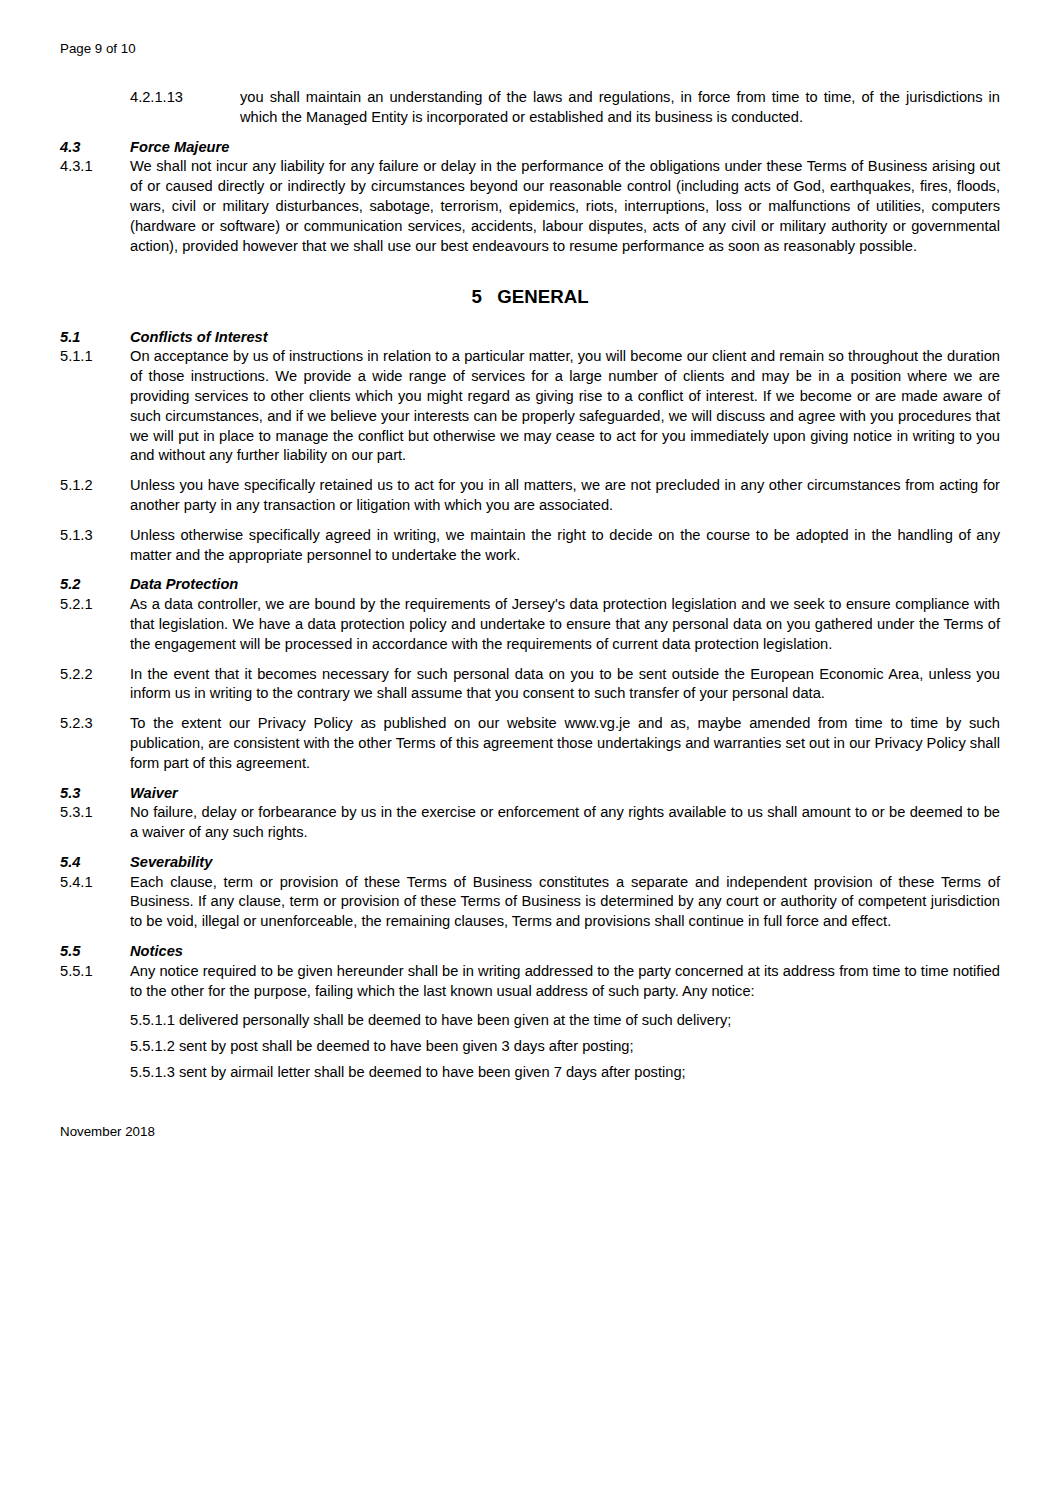Page 9 of 10
4.2.1.13
you shall maintain an understanding of the laws and regulations, in force from time to time, of the jurisdictions in which the Managed Entity is incorporated or established and its business is conducted.
4.3
Force Majeure
4.3.1
We shall not incur any liability for any failure or delay in the performance of the obligations under these Terms of Business arising out of or caused directly or indirectly by circumstances beyond our reasonable control (including acts of God, earthquakes, fires, floods, wars, civil or military disturbances, sabotage, terrorism, epidemics, riots, interruptions, loss or malfunctions of utilities, computers (hardware or software) or communication services, accidents, labour disputes, acts of any civil or military authority or governmental action), provided however that we shall use our best endeavours to resume performance as soon as reasonably possible.
5 GENERAL
5.1
Conflicts of Interest
5.1.1
On acceptance by us of instructions in relation to a particular matter, you will become our client and remain so throughout the duration of those instructions. We provide a wide range of services for a large number of clients and may be in a position where we are providing services to other clients which you might regard as giving rise to a conflict of interest. If we become or are made aware of such circumstances, and if we believe your interests can be properly safeguarded, we will discuss and agree with you procedures that we will put in place to manage the conflict but otherwise we may cease to act for you immediately upon giving notice in writing to you and without any further liability on our part.
5.1.2
Unless you have specifically retained us to act for you in all matters, we are not precluded in any other circumstances from acting for another party in any transaction or litigation with which you are associated.
5.1.3
Unless otherwise specifically agreed in writing, we maintain the right to decide on the course to be adopted in the handling of any matter and the appropriate personnel to undertake the work.
5.2
Data Protection
5.2.1
As a data controller, we are bound by the requirements of Jersey's data protection legislation and we seek to ensure compliance with that legislation. We have a data protection policy and undertake to ensure that any personal data on you gathered under the Terms of the engagement will be processed in accordance with the requirements of current data protection legislation.
5.2.2
In the event that it becomes necessary for such personal data on you to be sent outside the European Economic Area, unless you inform us in writing to the contrary we shall assume that you consent to such transfer of your personal data.
5.2.3
To the extent our Privacy Policy as published on our website www.vg.je and as, maybe amended from time to time by such publication, are consistent with the other Terms of this agreement those undertakings and warranties set out in our Privacy Policy shall form part of this agreement.
5.3
Waiver
5.3.1
No failure, delay or forbearance by us in the exercise or enforcement of any rights available to us shall amount to or be deemed to be a waiver of any such rights.
5.4
Severability
5.4.1
Each clause, term or provision of these Terms of Business constitutes a separate and independent provision of these Terms of Business. If any clause, term or provision of these Terms of Business is determined by any court or authority of competent jurisdiction to be void, illegal or unenforceable, the remaining clauses, Terms and provisions shall continue in full force and effect.
5.5
Notices
5.5.1
Any notice required to be given hereunder shall be in writing addressed to the party concerned at its address from time to time notified to the other for the purpose, failing which the last known usual address of such party. Any notice:
5.5.1.1 delivered personally shall be deemed to have been given at the time of such delivery;
5.5.1.2 sent by post shall be deemed to have been given 3 days after posting;
5.5.1.3 sent by airmail letter shall be deemed to have been given 7 days after posting;
November 2018